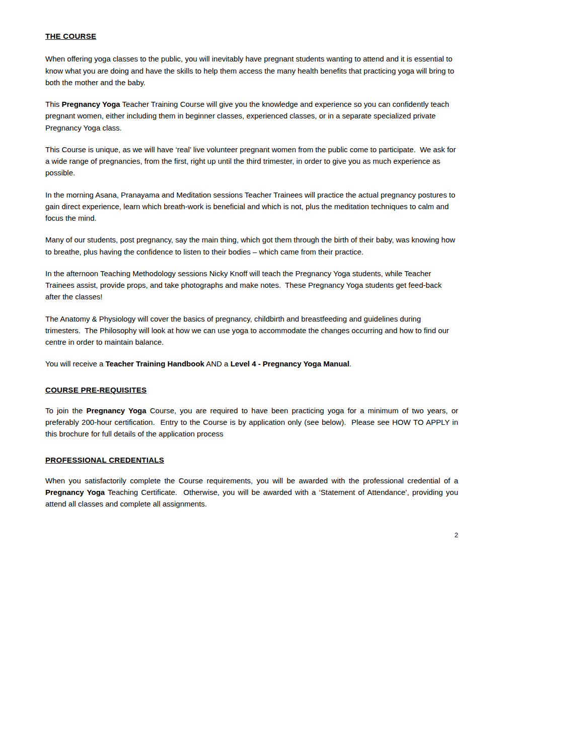THE COURSE
When offering yoga classes to the public, you will inevitably have pregnant students wanting to attend and it is essential to know what you are doing and have the skills to help them access the many health benefits that practicing yoga will bring to both the mother and the baby.
This Pregnancy Yoga Teacher Training Course will give you the knowledge and experience so you can confidently teach pregnant women, either including them in beginner classes, experienced classes, or in a separate specialized private Pregnancy Yoga class.
This Course is unique, as we will have ‘real’ live volunteer pregnant women from the public come to participate. We ask for a wide range of pregnancies, from the first, right up until the third trimester, in order to give you as much experience as possible.
In the morning Asana, Pranayama and Meditation sessions Teacher Trainees will practice the actual pregnancy postures to gain direct experience, learn which breath-work is beneficial and which is not, plus the meditation techniques to calm and focus the mind.
Many of our students, post pregnancy, say the main thing, which got them through the birth of their baby, was knowing how to breathe, plus having the confidence to listen to their bodies – which came from their practice.
In the afternoon Teaching Methodology sessions Nicky Knoff will teach the Pregnancy Yoga students, while Teacher Trainees assist, provide props, and take photographs and make notes. These Pregnancy Yoga students get feed-back after the classes!
The Anatomy & Physiology will cover the basics of pregnancy, childbirth and breastfeeding and guidelines during trimesters. The Philosophy will look at how we can use yoga to accommodate the changes occurring and how to find our centre in order to maintain balance.
You will receive a Teacher Training Handbook AND a Level 4 - Pregnancy Yoga Manual.
COURSE PRE-REQUISITES
To join the Pregnancy Yoga Course, you are required to have been practicing yoga for a minimum of two years, or preferably 200-hour certification. Entry to the Course is by application only (see below). Please see HOW TO APPLY in this brochure for full details of the application process
PROFESSIONAL CREDENTIALS
When you satisfactorily complete the Course requirements, you will be awarded with the professional credential of a Pregnancy Yoga Teaching Certificate. Otherwise, you will be awarded with a ‘Statement of Attendance’, providing you attend all classes and complete all assignments.
2